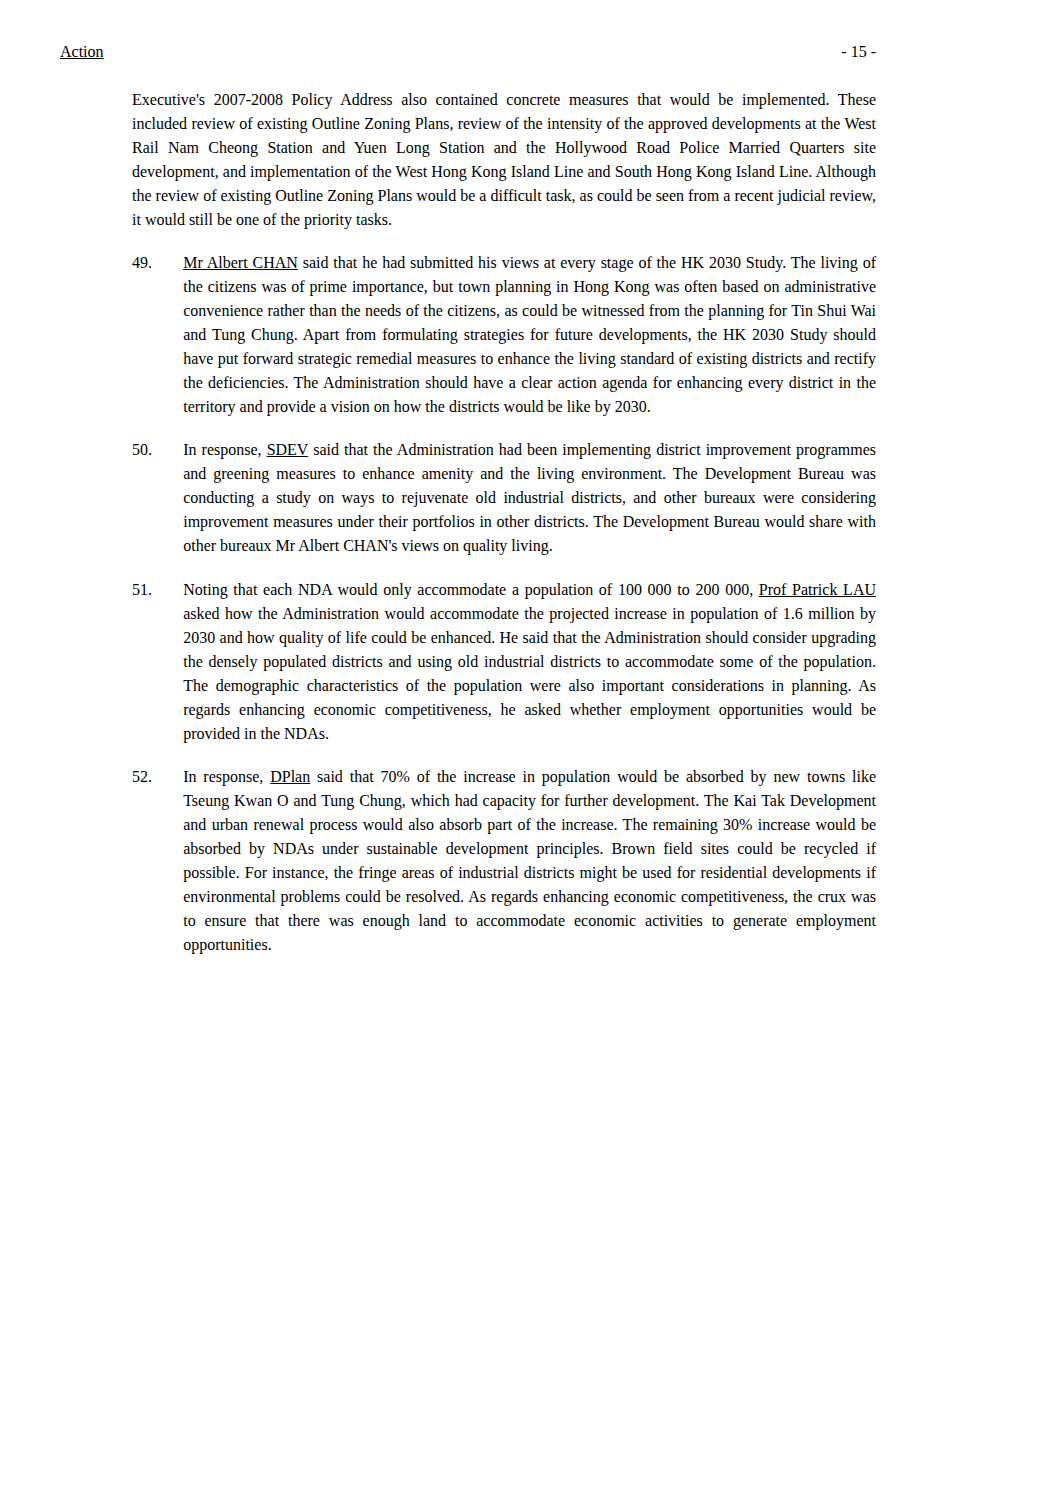Action - 15 -
Executive's 2007-2008 Policy Address also contained concrete measures that would be implemented. These included review of existing Outline Zoning Plans, review of the intensity of the approved developments at the West Rail Nam Cheong Station and Yuen Long Station and the Hollywood Road Police Married Quarters site development, and implementation of the West Hong Kong Island Line and South Hong Kong Island Line. Although the review of existing Outline Zoning Plans would be a difficult task, as could be seen from a recent judicial review, it would still be one of the priority tasks.
49. Mr Albert CHAN said that he had submitted his views at every stage of the HK 2030 Study. The living of the citizens was of prime importance, but town planning in Hong Kong was often based on administrative convenience rather than the needs of the citizens, as could be witnessed from the planning for Tin Shui Wai and Tung Chung. Apart from formulating strategies for future developments, the HK 2030 Study should have put forward strategic remedial measures to enhance the living standard of existing districts and rectify the deficiencies. The Administration should have a clear action agenda for enhancing every district in the territory and provide a vision on how the districts would be like by 2030.
50. In response, SDEV said that the Administration had been implementing district improvement programmes and greening measures to enhance amenity and the living environment. The Development Bureau was conducting a study on ways to rejuvenate old industrial districts, and other bureaux were considering improvement measures under their portfolios in other districts. The Development Bureau would share with other bureaux Mr Albert CHAN's views on quality living.
51. Noting that each NDA would only accommodate a population of 100 000 to 200 000, Prof Patrick LAU asked how the Administration would accommodate the projected increase in population of 1.6 million by 2030 and how quality of life could be enhanced. He said that the Administration should consider upgrading the densely populated districts and using old industrial districts to accommodate some of the population. The demographic characteristics of the population were also important considerations in planning. As regards enhancing economic competitiveness, he asked whether employment opportunities would be provided in the NDAs.
52. In response, DPlan said that 70% of the increase in population would be absorbed by new towns like Tseung Kwan O and Tung Chung, which had capacity for further development. The Kai Tak Development and urban renewal process would also absorb part of the increase. The remaining 30% increase would be absorbed by NDAs under sustainable development principles. Brown field sites could be recycled if possible. For instance, the fringe areas of industrial districts might be used for residential developments if environmental problems could be resolved. As regards enhancing economic competitiveness, the crux was to ensure that there was enough land to accommodate economic activities to generate employment opportunities.